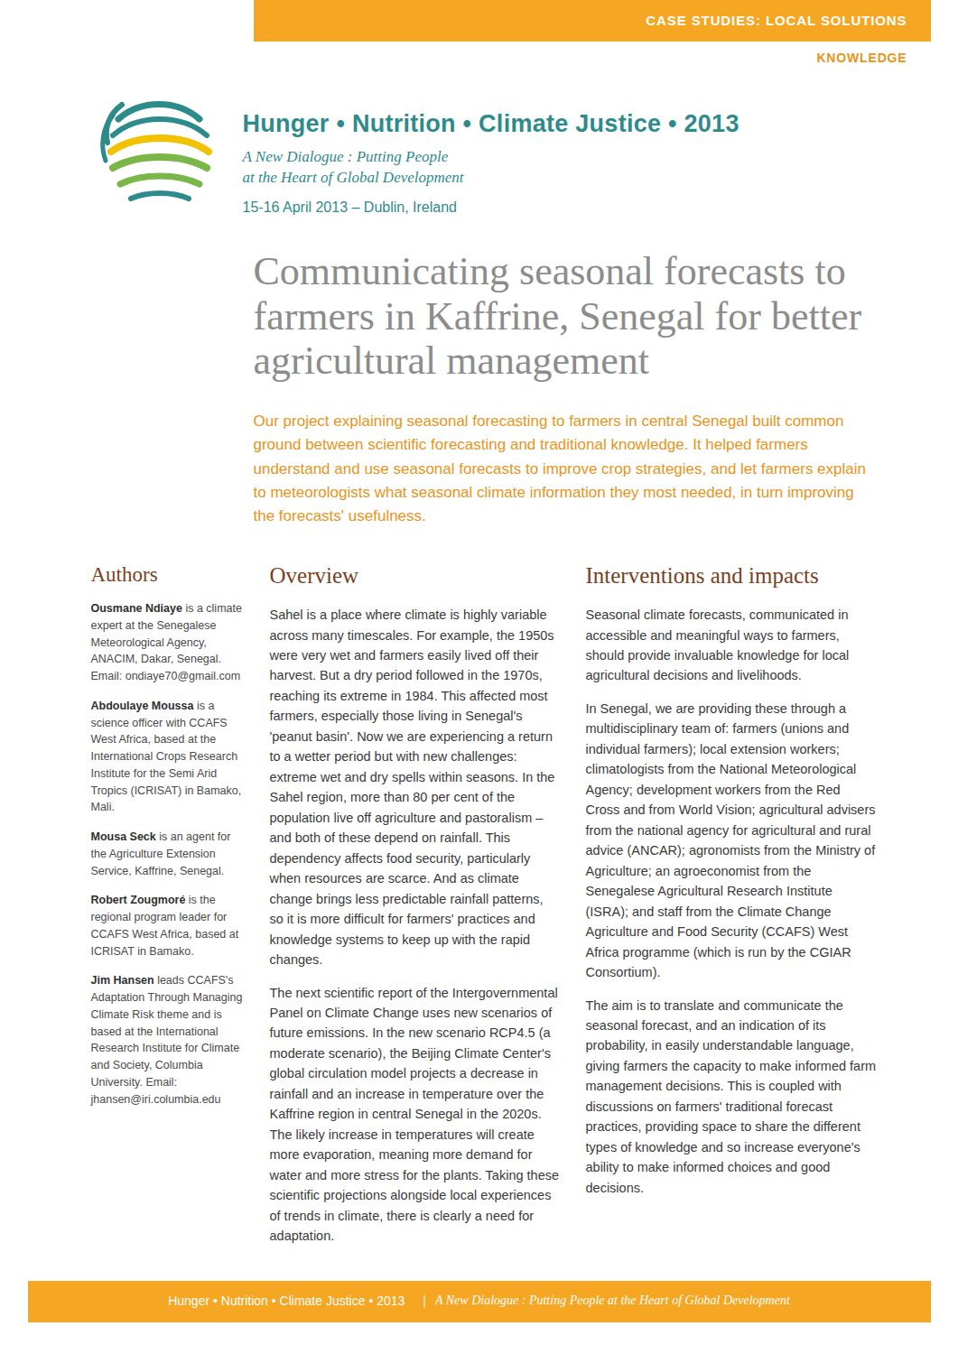CASE STUDIES: LOCAL SOLUTIONS
KNOWLEDGE
Hunger • Nutrition • Climate Justice • 2013
A New Dialogue : Putting People
at the Heart of Global Development
15-16 April 2013 – Dublin, Ireland
Communicating seasonal forecasts to farmers in Kaffrine, Senegal for better agricultural management
Our project explaining seasonal forecasting to farmers in central Senegal built common ground between scientific forecasting and traditional knowledge. It helped farmers understand and use seasonal forecasts to improve crop strategies, and let farmers explain to meteorologists what seasonal climate information they most needed, in turn improving the forecasts' usefulness.
Authors
Ousmane Ndiaye is a climate expert at the Senegalese Meteorological Agency, ANACIM, Dakar, Senegal. Email: ondiaye70@gmail.com
Abdoulaye Moussa is a science officer with CCAFS West Africa, based at the International Crops Research Institute for the Semi Arid Tropics (ICRISAT) in Bamako, Mali.
Mousa Seck is an agent for the Agriculture Extension Service, Kaffrine, Senegal.
Robert Zougmoré is the regional program leader for CCAFS West Africa, based at ICRISAT in Bamako.
Jim Hansen leads CCAFS's Adaptation Through Managing Climate Risk theme and is based at the International Research Institute for Climate and Society, Columbia University. Email: jhansen@iri.columbia.edu
Overview
Sahel is a place where climate is highly variable across many timescales. For example, the 1950s were very wet and farmers easily lived off their harvest. But a dry period followed in the 1970s, reaching its extreme in 1984. This affected most farmers, especially those living in Senegal's 'peanut basin'. Now we are experiencing a return to a wetter period but with new challenges: extreme wet and dry spells within seasons. In the Sahel region, more than 80 per cent of the population live off agriculture and pastoralism – and both of these depend on rainfall. This dependency affects food security, particularly when resources are scarce. And as climate change brings less predictable rainfall patterns, so it is more difficult for farmers' practices and knowledge systems to keep up with the rapid changes.
The next scientific report of the Intergovernmental Panel on Climate Change uses new scenarios of future emissions. In the new scenario RCP4.5 (a moderate scenario), the Beijing Climate Center's global circulation model projects a decrease in rainfall and an increase in temperature over the Kaffrine region in central Senegal in the 2020s. The likely increase in temperatures will create more evaporation, meaning more demand for water and more stress for the plants. Taking these scientific projections alongside local experiences of trends in climate, there is clearly a need for adaptation.
Interventions and impacts
Seasonal climate forecasts, communicated in accessible and meaningful ways to farmers, should provide invaluable knowledge for local agricultural decisions and livelihoods.
In Senegal, we are providing these through a multidisciplinary team of: farmers (unions and individual farmers); local extension workers; climatologists from the National Meteorological Agency; development workers from the Red Cross and from World Vision; agricultural advisers from the national agency for agricultural and rural advice (ANCAR); agronomists from the Ministry of Agriculture; an agroeconomist from the Senegalese Agricultural Research Institute (ISRA); and staff from the Climate Change Agriculture and Food Security (CCAFS) West Africa programme (which is run by the CGIAR Consortium).
The aim is to translate and communicate the seasonal forecast, and an indication of its probability, in easily understandable language, giving farmers the capacity to make informed farm management decisions. This is coupled with discussions on farmers' traditional forecast practices, providing space to share the different types of knowledge and so increase everyone's ability to make informed choices and good decisions.
Hunger • Nutrition • Climate Justice • 2013 | A New Dialogue : Putting People at the Heart of Global Development